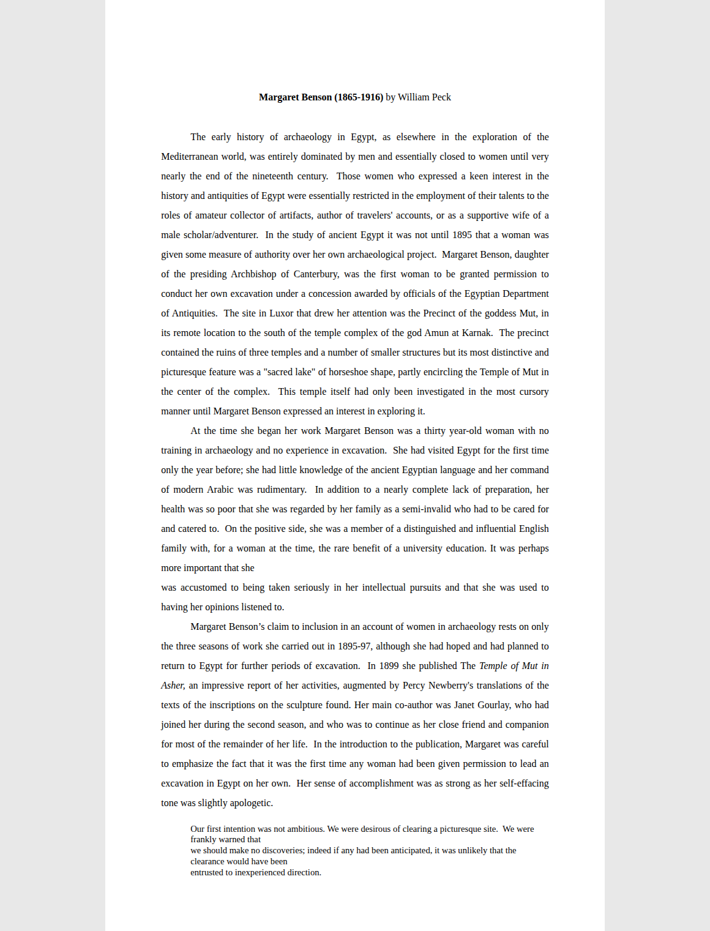Margaret Benson (1865-1916) by William Peck
The early history of archaeology in Egypt, as elsewhere in the exploration of the Mediterranean world, was entirely dominated by men and essentially closed to women until very nearly the end of the nineteenth century. Those women who expressed a keen interest in the history and antiquities of Egypt were essentially restricted in the employment of their talents to the roles of amateur collector of artifacts, author of travelers' accounts, or as a supportive wife of a male scholar/adventurer. In the study of ancient Egypt it was not until 1895 that a woman was given some measure of authority over her own archaeological project. Margaret Benson, daughter of the presiding Archbishop of Canterbury, was the first woman to be granted permission to conduct her own excavation under a concession awarded by officials of the Egyptian Department of Antiquities. The site in Luxor that drew her attention was the Precinct of the goddess Mut, in its remote location to the south of the temple complex of the god Amun at Karnak. The precinct contained the ruins of three temples and a number of smaller structures but its most distinctive and picturesque feature was a "sacred lake" of horseshoe shape, partly encircling the Temple of Mut in the center of the complex. This temple itself had only been investigated in the most cursory manner until Margaret Benson expressed an interest in exploring it.
At the time she began her work Margaret Benson was a thirty year-old woman with no training in archaeology and no experience in excavation. She had visited Egypt for the first time only the year before; she had little knowledge of the ancient Egyptian language and her command of modern Arabic was rudimentary. In addition to a nearly complete lack of preparation, her health was so poor that she was regarded by her family as a semi-invalid who had to be cared for and catered to. On the positive side, she was a member of a distinguished and influential English family with, for a woman at the time, the rare benefit of a university education. It was perhaps more important that she
was accustomed to being taken seriously in her intellectual pursuits and that she was used to having her opinions listened to.
Margaret Benson’s claim to inclusion in an account of women in archaeology rests on only the three seasons of work she carried out in 1895-97, although she had hoped and had planned to return to Egypt for further periods of excavation. In 1899 she published The Temple of Mut in Asher, an impressive report of her activities, augmented by Percy Newberry's translations of the texts of the inscriptions on the sculpture found. Her main co-author was Janet Gourlay, who had joined her during the second season, and who was to continue as her close friend and companion for most of the remainder of her life. In the introduction to the publication, Margaret was careful to emphasize the fact that it was the first time any woman had been given permission to lead an excavation in Egypt on her own. Her sense of accomplishment was as strong as her self-effacing tone was slightly apologetic.
Our first intention was not ambitious. We were desirous of clearing a picturesque site. We were frankly warned that
we should make no discoveries; indeed if any had been anticipated, it was unlikely that the clearance would have been
entrusted to inexperienced direction.